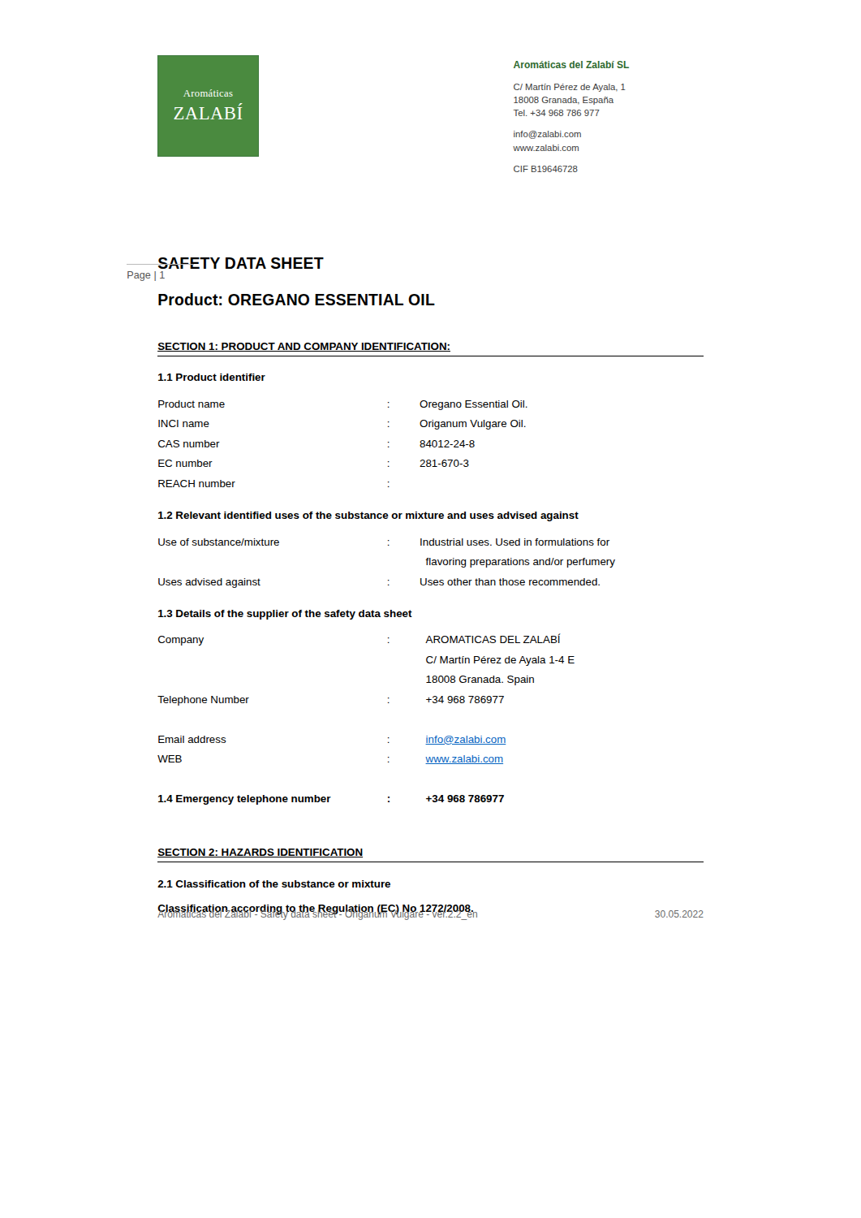Aromáticas
ZALABÍ
Aromáticas del Zalabí SL
C/ Martín Pérez de Ayala, 1
18008 Granada, España
Tel. +34 968 786 977
info@zalabi.com
www.zalabi.com
CIF B19646728
Page | 1
SAFETY DATA SHEET
Product: OREGANO ESSENTIAL OIL
SECTION 1: PRODUCT AND COMPANY IDENTIFICATION:
1.1 Product identifier
| Product name | : | Oregano Essential Oil. |
| INCI name | : | Origanum Vulgare Oil. |
| CAS number | : | 84012-24-8 |
| EC number | : | 281-670-3 |
| REACH number | : | |
1.2 Relevant identified uses of the substance or mixture and uses advised against
| Use of substance/mixture | : | Industrial uses. Used in formulations for |
| | | flavoring preparations and/or perfumery |
| Uses advised against | : | Uses other than those recommended. |
1.3 Details of the supplier of the safety data sheet
| Company | : | AROMATICAS DEL ZALABÍ |
| | | C/ Martín Pérez de Ayala 1-4 E |
| | | 18008 Granada. Spain |
| Telephone Number | : | +34 968 786977 |
| Email address | : | info@zalabi.com |
| WEB | : | www.zalabi.com |
| 1.4 Emergency telephone number | : | +34 968 786977 |
SECTION 2: HAZARDS IDENTIFICATION
2.1 Classification of the substance or mixture
Classification according to the Regulation (EC) No 1272/2008.
Aromáticas del Zalabí - Safety data sheet - Origanum Vulgare - ver.2.2_en
30.05.2022